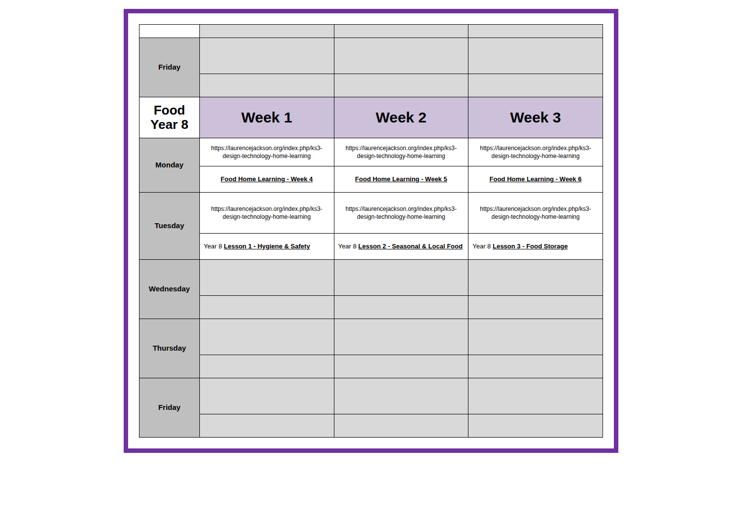| Friday | | | |
| Food Year 8 | Week 1 | Week 2 | Week 3 |
| Monday | https://laurencejackson.org/index.php/ks3-design-technology-home-learning | https://laurencejackson.org/index.php/ks3-design-technology-home-learning | https://laurencejackson.org/index.php/ks3-design-technology-home-learning |
| Food Home Learning - Week 4 | Food Home Learning - Week 5 | Food Home Learning - Week 6 |
| Tuesday | https://laurencejackson.org/index.php/ks3-design-technology-home-learning | https://laurencejackson.org/index.php/ks3-design-technology-home-learning | https://laurencejackson.org/index.php/ks3-design-technology-home-learning |
| Year 8 Lesson 1 - Hygiene & Safety | Year 8 Lesson 2 - Seasonal & Local Food | Year 8 Lesson 3 - Food Storage |
| Wednesday | | | |
| Thursday | | | |
| Friday | | | |